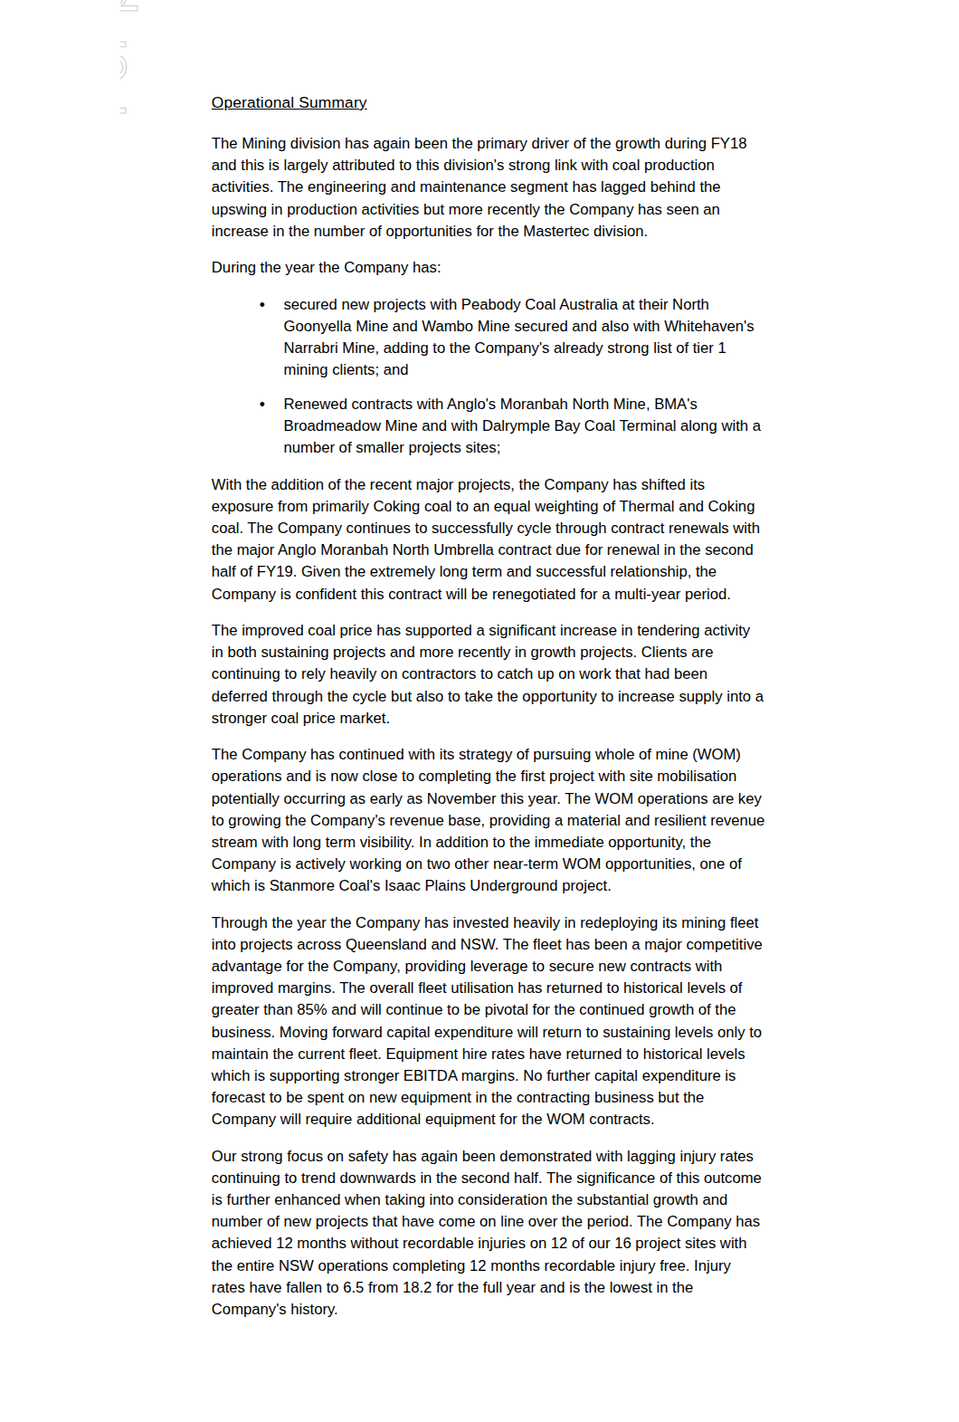For personal use only
Operational Summary
The Mining division has again been the primary driver of the growth during FY18 and this is largely attributed to this division's strong link with coal production activities. The engineering and maintenance segment has lagged behind the upswing in production activities but more recently the Company has seen an increase in the number of opportunities for the Mastertec division.
During the year the Company has:
secured new projects with Peabody Coal Australia at their North Goonyella Mine and Wambo Mine secured and also with Whitehaven's Narrabri Mine, adding to the Company's already strong list of tier 1 mining clients; and
Renewed contracts with Anglo's Moranbah North Mine, BMA's Broadmeadow Mine and with Dalrymple Bay Coal Terminal along with a number of smaller projects sites;
With the addition of the recent major projects, the Company has shifted its exposure from primarily Coking coal to an equal weighting of Thermal and Coking coal. The Company continues to successfully cycle through contract renewals with the major Anglo Moranbah North Umbrella contract due for renewal in the second half of FY19. Given the extremely long term and successful relationship, the Company is confident this contract will be renegotiated for a multi-year period.
The improved coal price has supported a significant increase in tendering activity in both sustaining projects and more recently in growth projects. Clients are continuing to rely heavily on contractors to catch up on work that had been deferred through the cycle but also to take the opportunity to increase supply into a stronger coal price market.
The Company has continued with its strategy of pursuing whole of mine (WOM) operations and is now close to completing the first project with site mobilisation potentially occurring as early as November this year. The WOM operations are key to growing the Company's revenue base, providing a material and resilient revenue stream with long term visibility. In addition to the immediate opportunity, the Company is actively working on two other near-term WOM opportunities, one of which is Stanmore Coal's Isaac Plains Underground project.
Through the year the Company has invested heavily in redeploying its mining fleet into projects across Queensland and NSW. The fleet has been a major competitive advantage for the Company, providing leverage to secure new contracts with improved margins. The overall fleet utilisation has returned to historical levels of greater than 85% and will continue to be pivotal for the continued growth of the business. Moving forward capital expenditure will return to sustaining levels only to maintain the current fleet. Equipment hire rates have returned to historical levels which is supporting stronger EBITDA margins. No further capital expenditure is forecast to be spent on new equipment in the contracting business but the Company will require additional equipment for the WOM contracts.
Our strong focus on safety has again been demonstrated with lagging injury rates continuing to trend downwards in the second half. The significance of this outcome is further enhanced when taking into consideration the substantial growth and number of new projects that have come on line over the period. The Company has achieved 12 months without recordable injuries on 12 of our 16 project sites with the entire NSW operations completing 12 months recordable injury free. Injury rates have fallen to 6.5 from 18.2 for the full year and is the lowest in the Company's history.